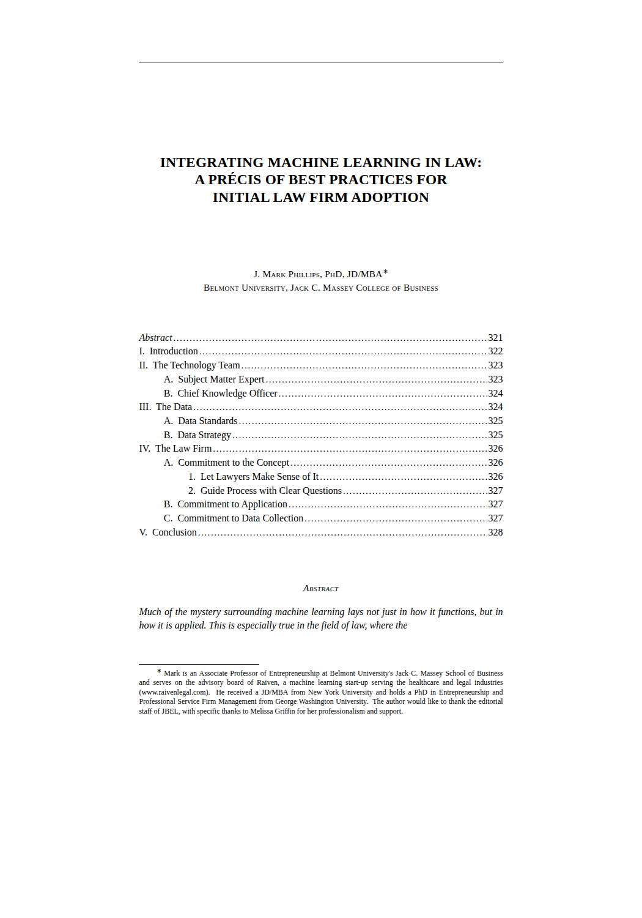INTEGRATING MACHINE LEARNING IN LAW:
A PRÉCIS OF BEST PRACTICES FOR
INITIAL LAW FIRM ADOPTION
J. Mark Phillips, PhD, JD/MBA∗
Belmont University, Jack C. Massey College of Business
Abstract .................................................................................................................. 321
I. Introduction .................................................................................................................. 322
II. The Technology Team .................................................................................................................. 323
A. Subject Matter Expert .................................................................................................................. 323
B. Chief Knowledge Officer .................................................................................................................. 324
III. The Data .................................................................................................................. 324
A. Data Standards .................................................................................................................. 325
B. Data Strategy .................................................................................................................. 325
IV. The Law Firm .................................................................................................................. 326
A. Commitment to the Concept .................................................................................................................. 326
1. Let Lawyers Make Sense of It .................................................................................................................. 326
2. Guide Process with Clear Questions .................................................................................................................. 327
B. Commitment to Application .................................................................................................................. 327
C. Commitment to Data Collection .................................................................................................................. 327
V. Conclusion .................................................................................................................. 328
Abstract
Much of the mystery surrounding machine learning lays not just in how it functions, but in how it is applied. This is especially true in the field of law, where the
∗ Mark is an Associate Professor of Entrepreneurship at Belmont University's Jack C. Massey School of Business and serves on the advisory board of Raiven, a machine learning start-up serving the healthcare and legal industries (www.raivenlegal.com). He received a JD/MBA from New York University and holds a PhD in Entrepreneurship and Professional Service Firm Management from George Washington University. The author would like to thank the editorial staff of JBEL, with specific thanks to Melissa Griffin for her professionalism and support.